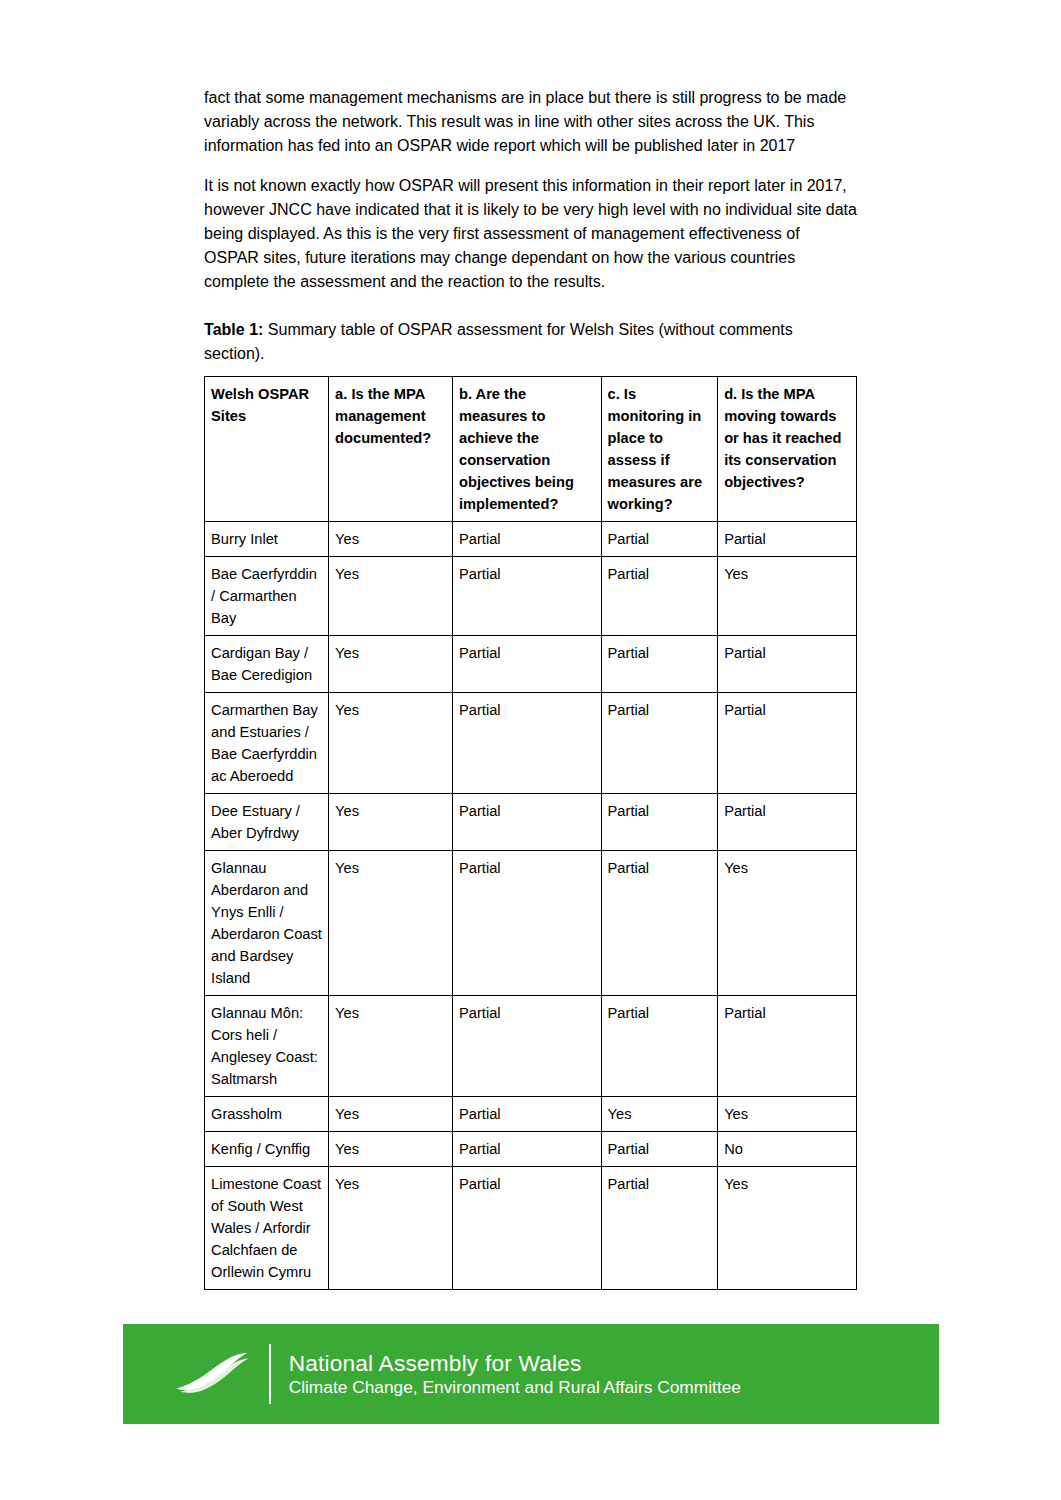fact that some management mechanisms are in place but there is still progress to be made variably across the network. This result was in line with other sites across the UK. This information has fed into an OSPAR wide report which will be published later in 2017
It is not known exactly how OSPAR will present this information in their report later in 2017, however JNCC have indicated that it is likely to be very high level with no individual site data being displayed. As this is the very first assessment of management effectiveness of OSPAR sites, future iterations may change dependant on how the various countries complete the assessment and the reaction to the results.
Table 1: Summary table of OSPAR assessment for Welsh Sites (without comments section).
| Welsh OSPAR Sites | a. Is the MPA management documented? | b. Are the measures to achieve the conservation objectives being implemented? | c. Is monitoring in place to assess if measures are working? | d. Is the MPA moving towards or has it reached its conservation objectives? |
| --- | --- | --- | --- | --- |
| Burry Inlet | Yes | Partial | Partial | Partial |
| Bae Caerfyrddin / Carmarthen Bay | Yes | Partial | Partial | Yes |
| Cardigan Bay / Bae Ceredigion | Yes | Partial | Partial | Partial |
| Carmarthen Bay and Estuaries / Bae Caerfyrddin ac Aberoedd | Yes | Partial | Partial | Partial |
| Dee Estuary / Aber Dyfrdwy | Yes | Partial | Partial | Partial |
| Glannau Aberdaron and Ynys Enlli / Aberdaron Coast and Bardsey Island | Yes | Partial | Partial | Yes |
| Glannau Môn: Cors heli / Anglesey Coast: Saltmarsh | Yes | Partial | Partial | Partial |
| Grassholm | Yes | Partial | Yes | Yes |
| Kenfig / Cynffig | Yes | Partial | Partial | No |
| Limestone Coast of South West Wales / Arfordir Calchfaen de Orllewin Cymru | Yes | Partial | Partial | Yes |
National Assembly for Wales
Climate Change, Environment and Rural Affairs Committee